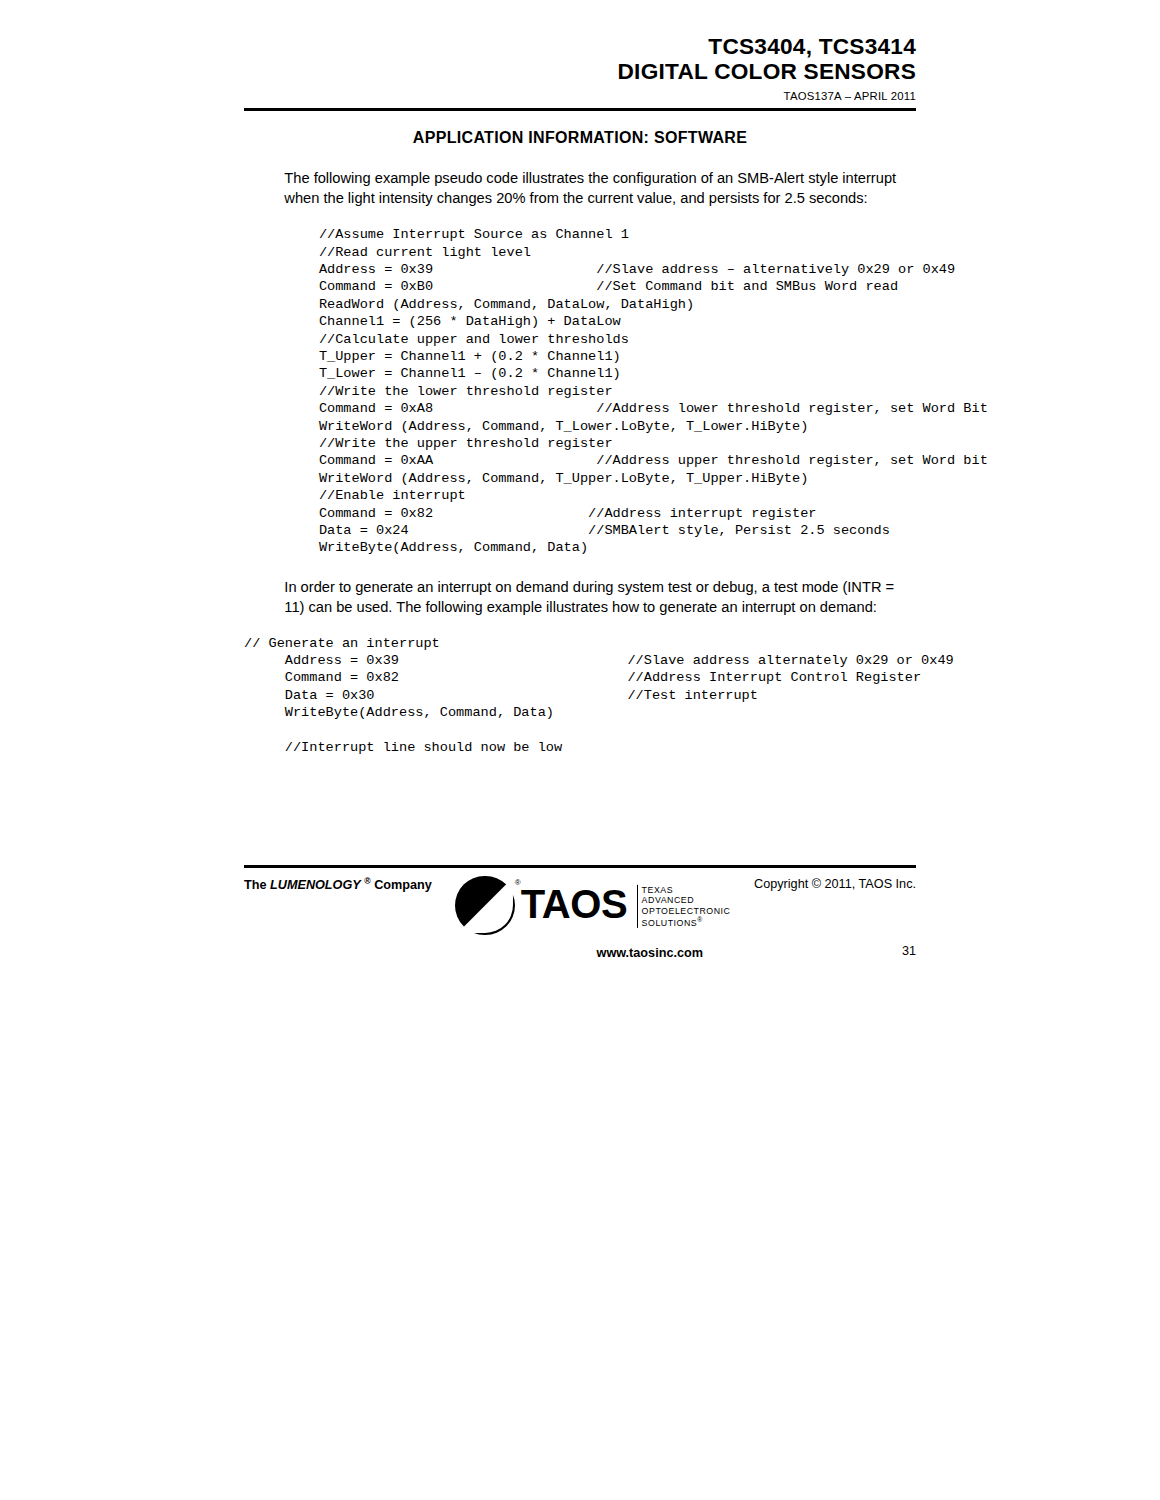TCS3404, TCS3414
DIGITAL COLOR SENSORS
TAOS137A – APRIL 2011
APPLICATION INFORMATION: SOFTWARE
The following example pseudo code illustrates the configuration of an SMB-Alert style interrupt when the light intensity changes 20% from the current value, and persists for 2.5 seconds:
//Assume Interrupt Source as Channel 1
//Read current light level
Address = 0x39                    //Slave address – alternatively 0x29 or 0x49
Command = 0xB0                    //Set Command bit and SMBus Word read
ReadWord (Address, Command, DataLow, DataHigh)
Channel1 = (256 * DataHigh) + DataLow
//Calculate upper and lower thresholds
T_Upper = Channel1 + (0.2 * Channel1)
T_Lower = Channel1 – (0.2 * Channel1)
//Write the lower threshold register
Command = 0xA8                    //Address lower threshold register, set Word Bit
WriteWord (Address, Command, T_Lower.LoByte, T_Lower.HiByte)
//Write the upper threshold register
Command = 0xAA                    //Address upper threshold register, set Word bit
WriteWord (Address, Command, T_Upper.LoByte, T_Upper.HiByte)
//Enable interrupt
Command = 0x82                   //Address interrupt register
Data = 0x24                      //SMBAlert style, Persist 2.5 seconds
WriteByte(Address, Command, Data)
In order to generate an interrupt on demand during system test or debug, a test mode (INTR = 11) can be used. The following example illustrates how to generate an interrupt on demand:
// Generate an interrupt
     Address = 0x39                            //Slave address alternately 0x29 or 0x49
     Command = 0x82                            //Address Interrupt Control Register
     Data = 0x30                               //Test interrupt
     WriteByte(Address, Command, Data)

     //Interrupt line should now be low
The LUMENOLOGY ® Company
®
TAOS
TEXAS
ADVANCED
OPTOELECTRONIC
SOLUTIONS®
Copyright © 2011, TAOS Inc.
www.taosinc.com
31